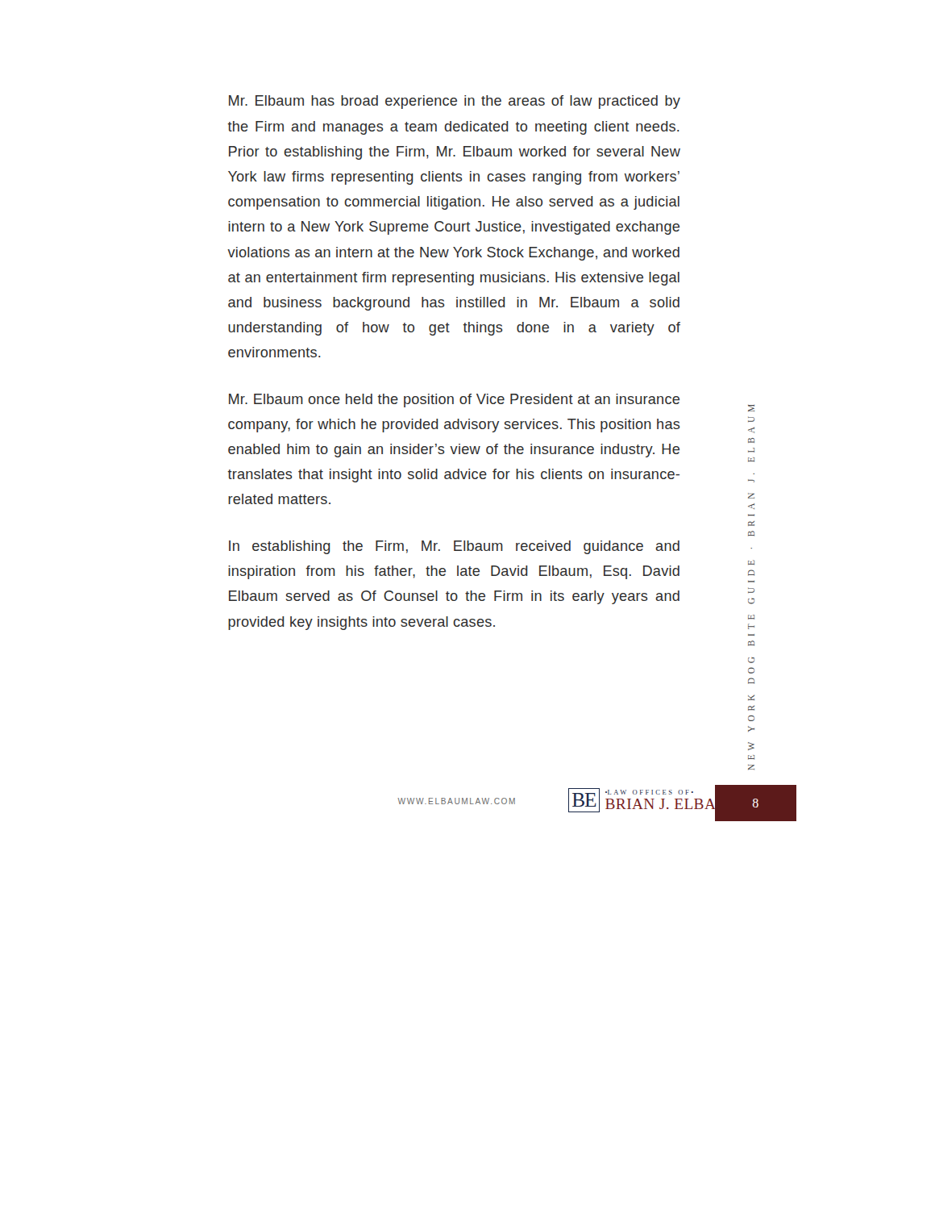Mr. Elbaum has broad experience in the areas of law practiced by the Firm and manages a team dedicated to meeting client needs. Prior to establishing the Firm, Mr. Elbaum worked for several New York law firms representing clients in cases ranging from workers’ compensation to commercial litigation. He also served as a judicial intern to a New York Supreme Court Justice, investigated exchange violations as an intern at the New York Stock Exchange, and worked at an entertainment firm representing musicians. His extensive legal and business background has instilled in Mr. Elbaum a solid understanding of how to get things done in a variety of environments.
Mr. Elbaum once held the position of Vice President at an insurance company, for which he provided advisory services. This position has enabled him to gain an insider’s view of the insurance industry. He translates that insight into solid advice for his clients on insurance-related matters.
In establishing the Firm, Mr. Elbaum received guidance and inspiration from his father, the late David Elbaum, Esq. David Elbaum served as Of Counsel to the Firm in its early years and provided key insights into several cases.
New York Dog Bite Guide · Brian J. Elbaum
www.elbaumlaw.com
BE
•Law Offices of•
Brian J. Elbaum
8